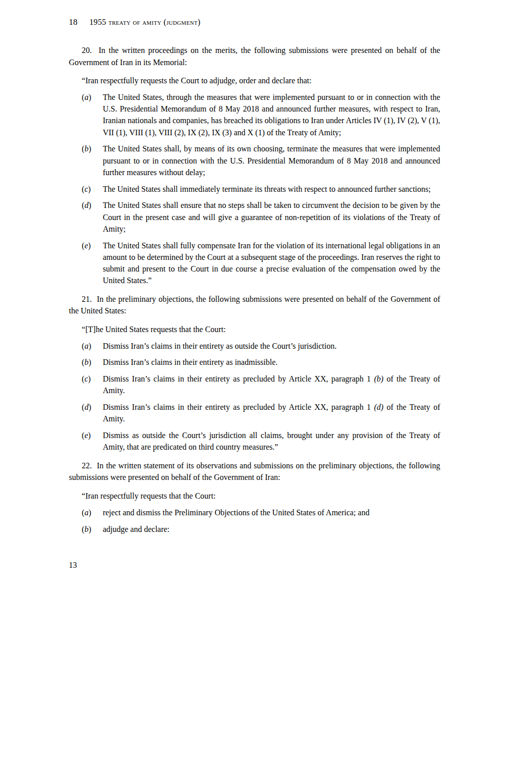18 1955 treaty of amity (judgment)
20. In the written proceedings on the merits, the following submissions were presented on behalf of the Government of Iran in its Memorial:
“Iran respectfully requests the Court to adjudge, order and declare that:
(a) The United States, through the measures that were implemented pursuant to or in connection with the U.S. Presidential Memorandum of 8 May 2018 and announced further measures, with respect to Iran, Iranian nationals and companies, has breached its obligations to Iran under Articles IV (1), IV (2), V (1), VII (1), VIII (1), VIII (2), IX (2), IX (3) and X (1) of the Treaty of Amity;
(b) The United States shall, by means of its own choosing, terminate the measures that were implemented pursuant to or in connection with the U.S. Presidential Memorandum of 8 May 2018 and announced further measures without delay;
(c) The United States shall immediately terminate its threats with respect to announced further sanctions;
(d) The United States shall ensure that no steps shall be taken to circumvent the decision to be given by the Court in the present case and will give a guarantee of non-repetition of its violations of the Treaty of Amity;
(e) The United States shall fully compensate Iran for the violation of its international legal obligations in an amount to be determined by the Court at a subsequent stage of the proceedings. Iran reserves the right to submit and present to the Court in due course a precise evaluation of the compensation owed by the United States.”
21. In the preliminary objections, the following submissions were presented on behalf of the Government of the United States:
“[T]he United States requests that the Court:
(a) Dismiss Iran’s claims in their entirety as outside the Court’s jurisdiction.
(b) Dismiss Iran’s claims in their entirety as inadmissible.
(c) Dismiss Iran’s claims in their entirety as precluded by Article XX, paragraph 1 (b) of the Treaty of Amity.
(d) Dismiss Iran’s claims in their entirety as precluded by Article XX, paragraph 1 (d) of the Treaty of Amity.
(e) Dismiss as outside the Court’s jurisdiction all claims, brought under any provision of the Treaty of Amity, that are predicated on third country measures.”
22. In the written statement of its observations and submissions on the preliminary objections, the following submissions were presented on behalf of the Government of Iran:
“Iran respectfully requests that the Court:
(a) reject and dismiss the Preliminary Objections of the United States of America; and
(b) adjudge and declare:
13